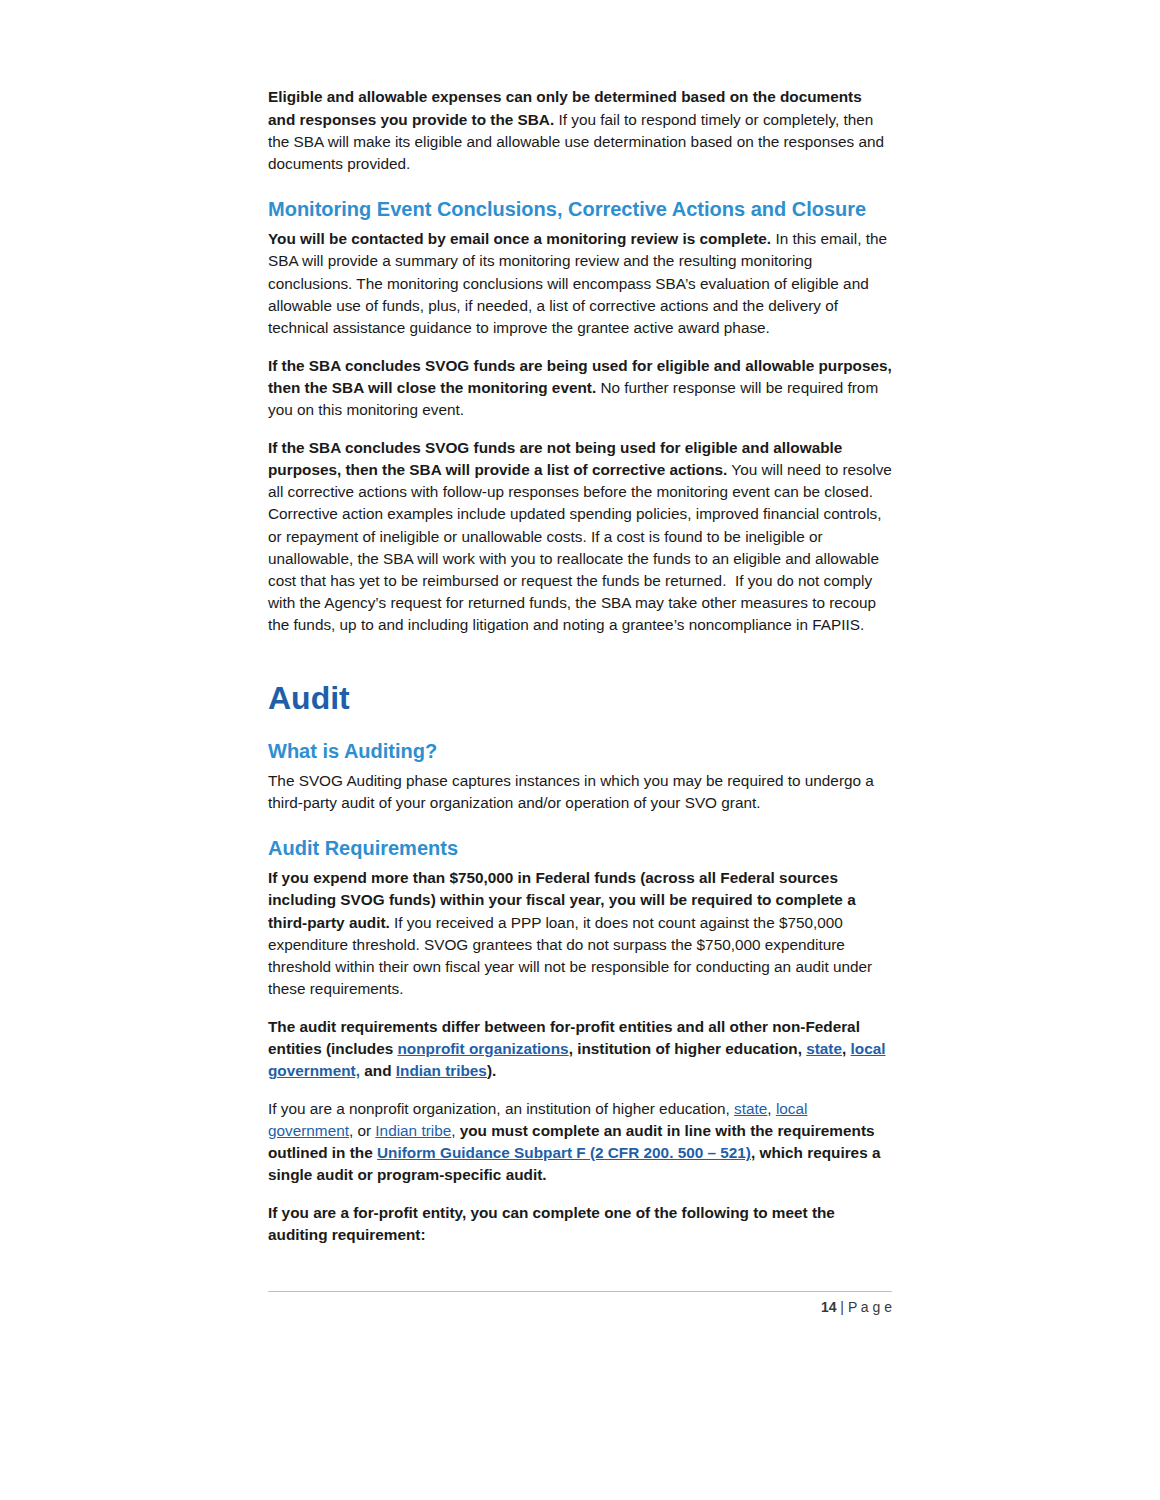Eligible and allowable expenses can only be determined based on the documents and responses you provide to the SBA. If you fail to respond timely or completely, then the SBA will make its eligible and allowable use determination based on the responses and documents provided.
Monitoring Event Conclusions, Corrective Actions and Closure
You will be contacted by email once a monitoring review is complete. In this email, the SBA will provide a summary of its monitoring review and the resulting monitoring conclusions. The monitoring conclusions will encompass SBA’s evaluation of eligible and allowable use of funds, plus, if needed, a list of corrective actions and the delivery of technical assistance guidance to improve the grantee active award phase.
If the SBA concludes SVOG funds are being used for eligible and allowable purposes, then the SBA will close the monitoring event. No further response will be required from you on this monitoring event.
If the SBA concludes SVOG funds are not being used for eligible and allowable purposes, then the SBA will provide a list of corrective actions. You will need to resolve all corrective actions with follow-up responses before the monitoring event can be closed. Corrective action examples include updated spending policies, improved financial controls, or repayment of ineligible or unallowable costs. If a cost is found to be ineligible or unallowable, the SBA will work with you to reallocate the funds to an eligible and allowable cost that has yet to be reimbursed or request the funds be returned. If you do not comply with the Agency’s request for returned funds, the SBA may take other measures to recoup the funds, up to and including litigation and noting a grantee’s noncompliance in FAPIIS.
Audit
What is Auditing?
The SVOG Auditing phase captures instances in which you may be required to undergo a third-party audit of your organization and/or operation of your SVO grant.
Audit Requirements
If you expend more than $750,000 in Federal funds (across all Federal sources including SVOG funds) within your fiscal year, you will be required to complete a third-party audit. If you received a PPP loan, it does not count against the $750,000 expenditure threshold. SVOG grantees that do not surpass the $750,000 expenditure threshold within their own fiscal year will not be responsible for conducting an audit under these requirements.
The audit requirements differ between for-profit entities and all other non-Federal entities (includes nonprofit organizations, institution of higher education, state, local government, and Indian tribes).
If you are a nonprofit organization, an institution of higher education, state, local government, or Indian tribe, you must complete an audit in line with the requirements outlined in the Uniform Guidance Subpart F (2 CFR 200. 500 – 521), which requires a single audit or program-specific audit.
If you are a for-profit entity, you can complete one of the following to meet the auditing requirement:
14 | P a g e